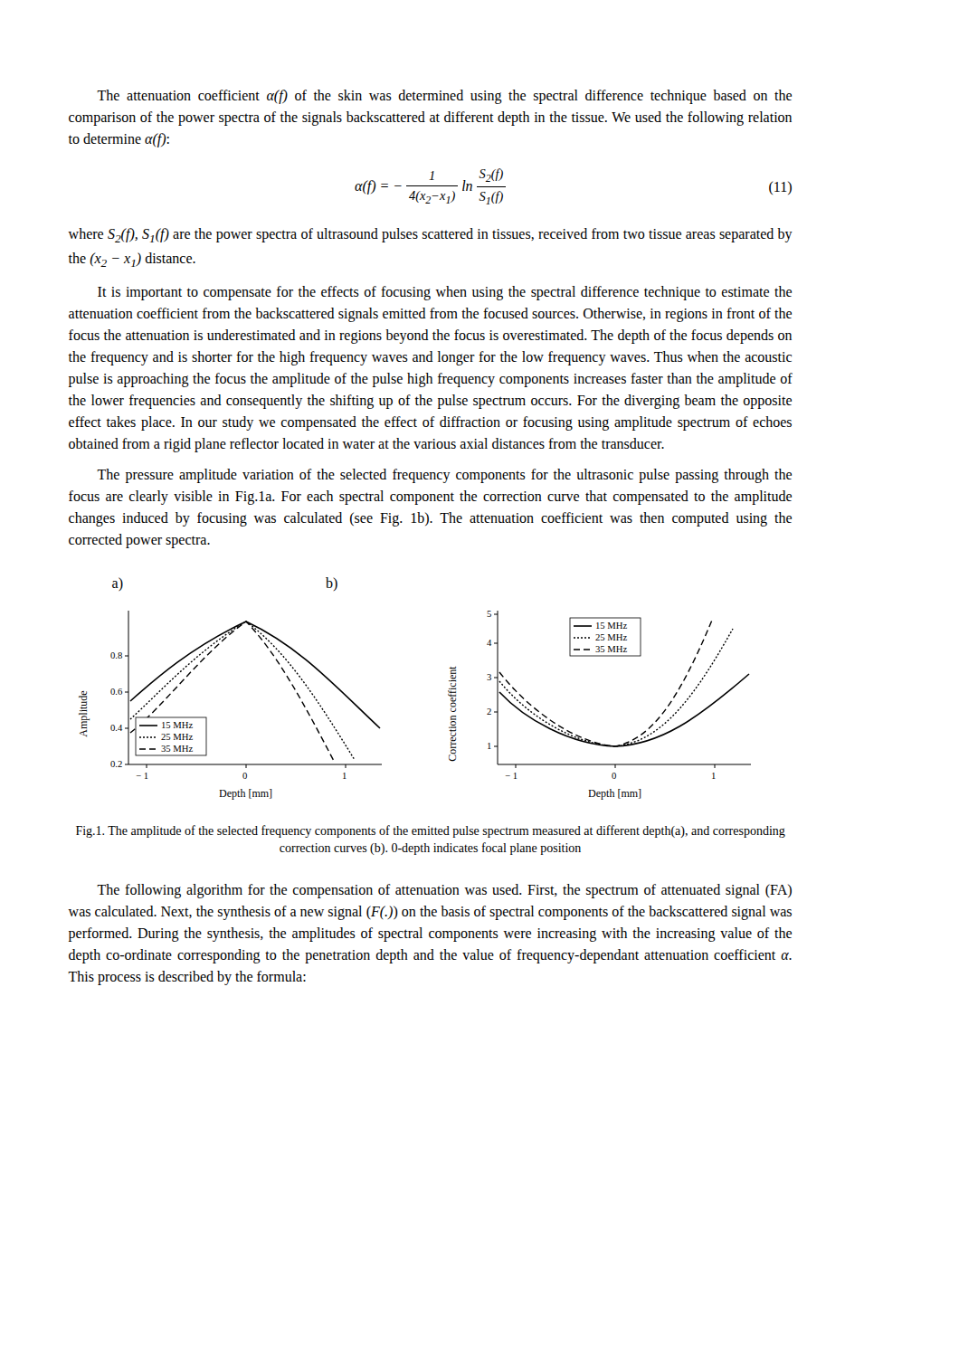The attenuation coefficient α(f) of the skin was determined using the spectral difference technique based on the comparison of the power spectra of the signals backscattered at different depth in the tissue. We used the following relation to determine α(f):
α(f) = − 14(x2−x1) ln S2(f) S1(f) (11)
where S2(f), S1(f) are the power spectra of ultrasound pulses scattered in tissues, received from two tissue areas separated by the (x2 − x1) distance.
It is important to compensate for the effects of focusing when using the spectral difference technique to estimate the attenuation coefficient from the backscattered signals emitted from the focused sources. Otherwise, in regions in front of the focus the attenuation is underestimated and in regions beyond the focus is overestimated. The depth of the focus depends on the frequency and is shorter for the high frequency waves and longer for the low frequency waves. Thus when the acoustic pulse is approaching the focus the amplitude of the pulse high frequency components increases faster than the amplitude of the lower frequencies and consequently the shifting up of the pulse spectrum occurs. For the diverging beam the opposite effect takes place. In our study we compensated the effect of diffraction or focusing using amplitude spectrum of echoes obtained from a rigid plane reflector located in water at the various axial distances from the transducer.
The pressure amplitude variation of the selected frequency components for the ultrasonic pulse passing through the focus are clearly visible in Fig.1a. For each spectral component the correction curve that compensated to the amplitude changes induced by focusing was calculated (see Fig. 1b). The attenuation coefficient was then computed using the corrected power spectra.
a) b)
Amplitude
0.2 0.4 0.6 0.8 − 1 0 1 15 MHz 25 MHz 35 MHz
Depth [mm]
Correction coefficient
1 2 3 4 5 − 1 0 1 15 MHz 25 MHz 35 MHz
Depth [mm]
Fig.1. The amplitude of the selected frequency components of the emitted pulse spectrum measured at different depth(a), and corresponding correction curves (b). 0-depth indicates focal plane position
The following algorithm for the compensation of attenuation was used. First, the spectrum of attenuated signal (FA) was calculated. Next, the synthesis of a new signal (F(.)) on the basis of spectral components of the backscattered signal was performed. During the synthesis, the amplitudes of spectral components were increasing with the increasing value of the depth co-ordinate corresponding to the penetration depth and the value of frequency-dependant attenuation coefficient α. This process is described by the formula: